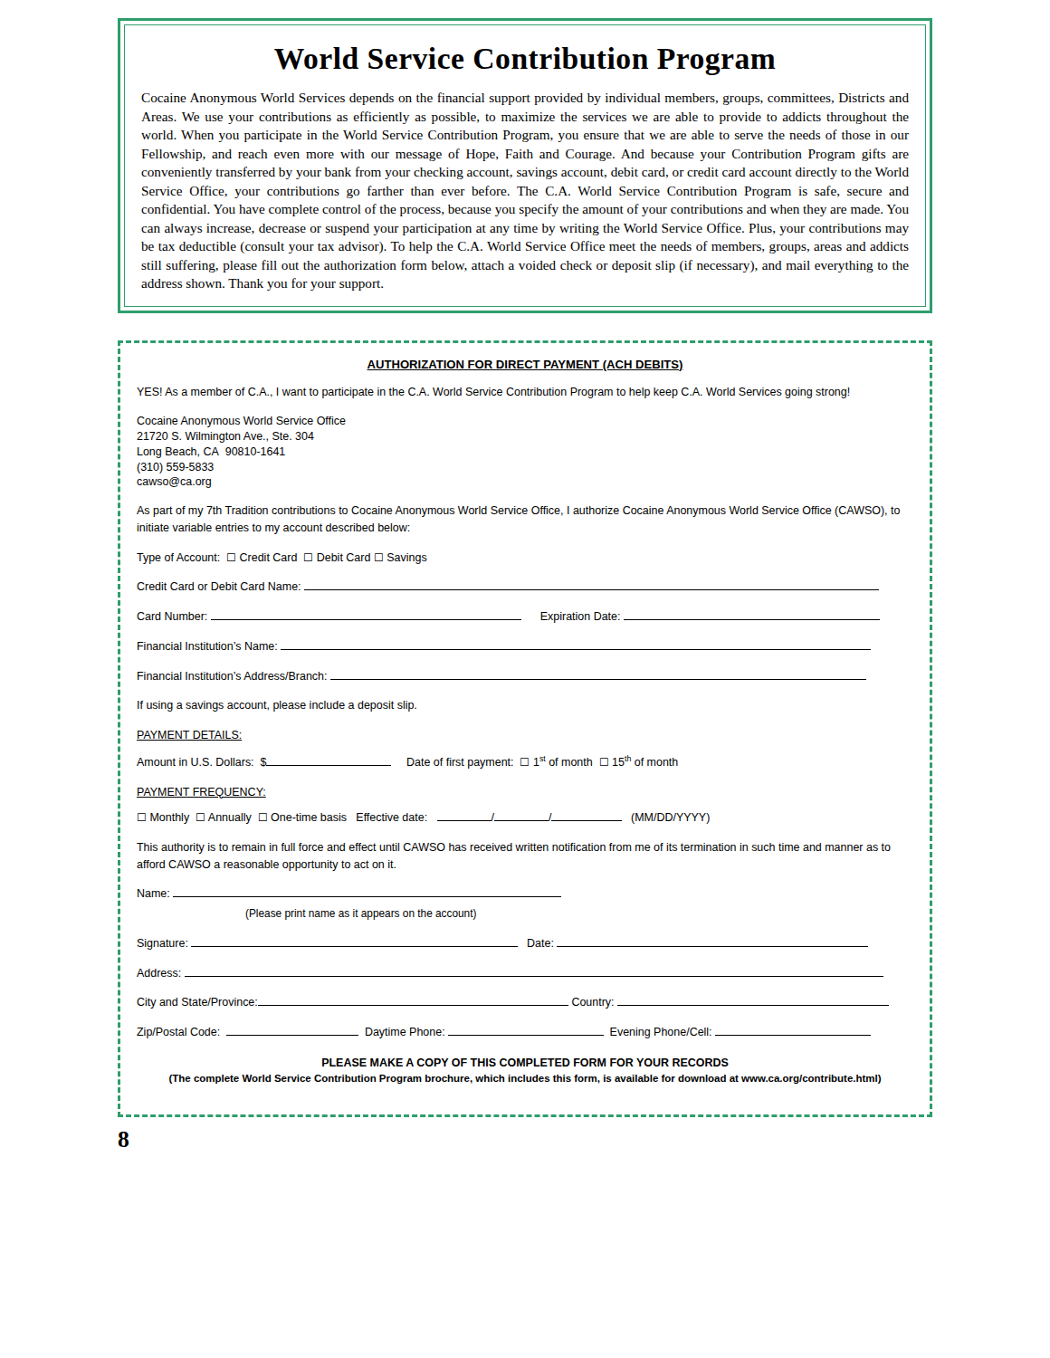World Service Contribution Program
Cocaine Anonymous World Services depends on the financial support provided by individual members, groups, committees, Districts and Areas. We use your contributions as efficiently as possible, to maximize the services we are able to provide to addicts throughout the world. When you participate in the World Service Contribution Program, you ensure that we are able to serve the needs of those in our Fellowship, and reach even more with our message of Hope, Faith and Courage. And because your Contribution Program gifts are conveniently transferred by your bank from your checking account, savings account, debit card, or credit card account directly to the World Service Office, your contributions go farther than ever before. The C.A. World Service Contribution Program is safe, secure and confidential. You have complete control of the process, because you specify the amount of your contributions and when they are made. You can always increase, decrease or suspend your participation at any time by writing the World Service Office. Plus, your contributions may be tax deductible (consult your tax advisor). To help the C.A. World Service Office meet the needs of members, groups, areas and addicts still suffering, please fill out the authorization form below, attach a voided check or deposit slip (if necessary), and mail everything to the address shown. Thank you for your support.
AUTHORIZATION FOR DIRECT PAYMENT (ACH DEBITS)
YES! As a member of C.A., I want to participate in the C.A. World Service Contribution Program to help keep C.A. World Services going strong!
Cocaine Anonymous World Service Office
21720 S. Wilmington Ave., Ste. 304
Long Beach, CA 90810-1641
(310) 559-5833
cawso@ca.org
As part of my 7th Tradition contributions to Cocaine Anonymous World Service Office, I authorize Cocaine Anonymous World Service Office (CAWSO), to initiate variable entries to my account described below:
Type of Account: ☐ Credit Card ☐ Debit Card ☐ Savings
Credit Card or Debit Card Name:
Card Number: Expiration Date:
Financial Institution’s Name:
Financial Institution’s Address/Branch:
If using a savings account, please include a deposit slip.
PAYMENT DETAILS:
Amount in U.S. Dollars: $ Date of first payment: ☐ 1st of month ☐ 15th of month
PAYMENT FREQUENCY:
☐ Monthly ☐ Annually ☐ One-time basis Effective date: / / (MM/DD/YYYY)
This authority is to remain in full force and effect until CAWSO has received written notification from me of its termination in such time and manner as to afford CAWSO a reasonable opportunity to act on it.
Name:
(Please print name as it appears on the account)
Signature: Date:
Address:
City and State/Province: Country:
Zip/Postal Code: Daytime Phone: Evening Phone/Cell:
PLEASE MAKE A COPY OF THIS COMPLETED FORM FOR YOUR RECORDS
(The complete World Service Contribution Program brochure, which includes this form, is available for download at www.ca.org/contribute.html)
8